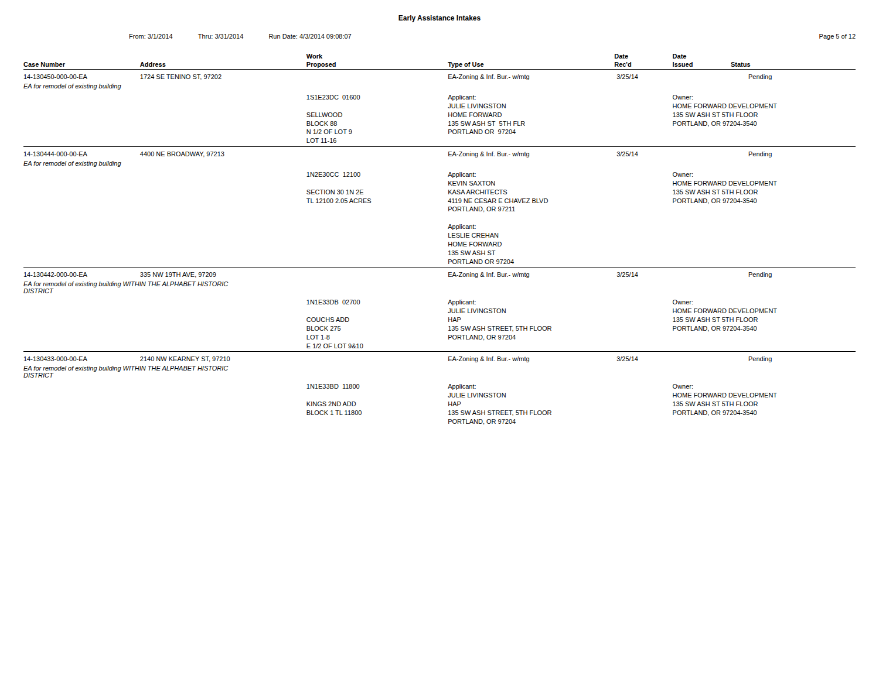Early Assistance Intakes
From: 3/1/2014 Thru: 3/31/2014 Run Date: 4/3/2014 09:08:07 Page 5 of 12
| | | Work | | Date | Date | |
| --- | --- | --- | --- | --- | --- | --- |
| Case Number | Address | Proposed | Type of Use | Rec'd | Issued | Status |
| 14-130450-000-00-EA | 1724 SE TENINO ST, 97202 | | EA-Zoning & Inf. Bur.- w/mtg | 3/25/14 | | Pending |
| EA for remodel of existing building |
| | | 1S1E23DC 01600 SELLWOOD BLOCK 88 N 1/2 OF LOT 9 LOT 11-16 | Applicant: JULIE LIVINGSTON HOME FORWARD 135 SW ASH ST 5TH FLR PORTLAND OR 97204 | | Owner: HOME FORWARD DEVELOPMENT 135 SW ASH ST 5TH FLOOR PORTLAND, OR 97204-3540 |
| 14-130444-000-00-EA | 4400 NE BROADWAY, 97213 | | EA-Zoning & Inf. Bur.- w/mtg | 3/25/14 | | Pending |
| EA for remodel of existing building |
| | | 1N2E30CC 12100 SECTION 30 1N 2E TL 12100 2.05 ACRES | Applicant: KEVIN SAXTON KASA ARCHITECTS 4119 NE CESAR E CHAVEZ BLVD PORTLAND, OR 97211 Applicant: LESLIE CREHAN HOME FORWARD 135 SW ASH ST PORTLAND OR 97204 | | Owner: HOME FORWARD DEVELOPMENT 135 SW ASH ST 5TH FLOOR PORTLAND, OR 97204-3540 |
| 14-130442-000-00-EA | 335 NW 19TH AVE, 97209 | | EA-Zoning & Inf. Bur.- w/mtg | 3/25/14 | | Pending |
| EA for remodel of existing building WITHIN THE ALPHABET HISTORIC DISTRICT |
| | | 1N1E33DB 02700 COUCHS ADD BLOCK 275 LOT 1-8 E 1/2 OF LOT 9&10 | Applicant: JULIE LIVINGSTON HAP 135 SW ASH STREET, 5TH FLOOR PORTLAND, OR 97204 | | Owner: HOME FORWARD DEVELOPMENT 135 SW ASH ST 5TH FLOOR PORTLAND, OR 97204-3540 |
| 14-130433-000-00-EA | 2140 NW KEARNEY ST, 97210 | | EA-Zoning & Inf. Bur.- w/mtg | 3/25/14 | | Pending |
| EA for remodel of existing building WITHIN THE ALPHABET HISTORIC DISTRICT |
| | | 1N1E33BD 11800 KINGS 2ND ADD BLOCK 1 TL 11800 | Applicant: JULIE LIVINGSTON HAP 135 SW ASH STREET, 5TH FLOOR PORTLAND, OR 97204 | | Owner: HOME FORWARD DEVELOPMENT 135 SW ASH ST 5TH FLOOR PORTLAND, OR 97204-3540 |